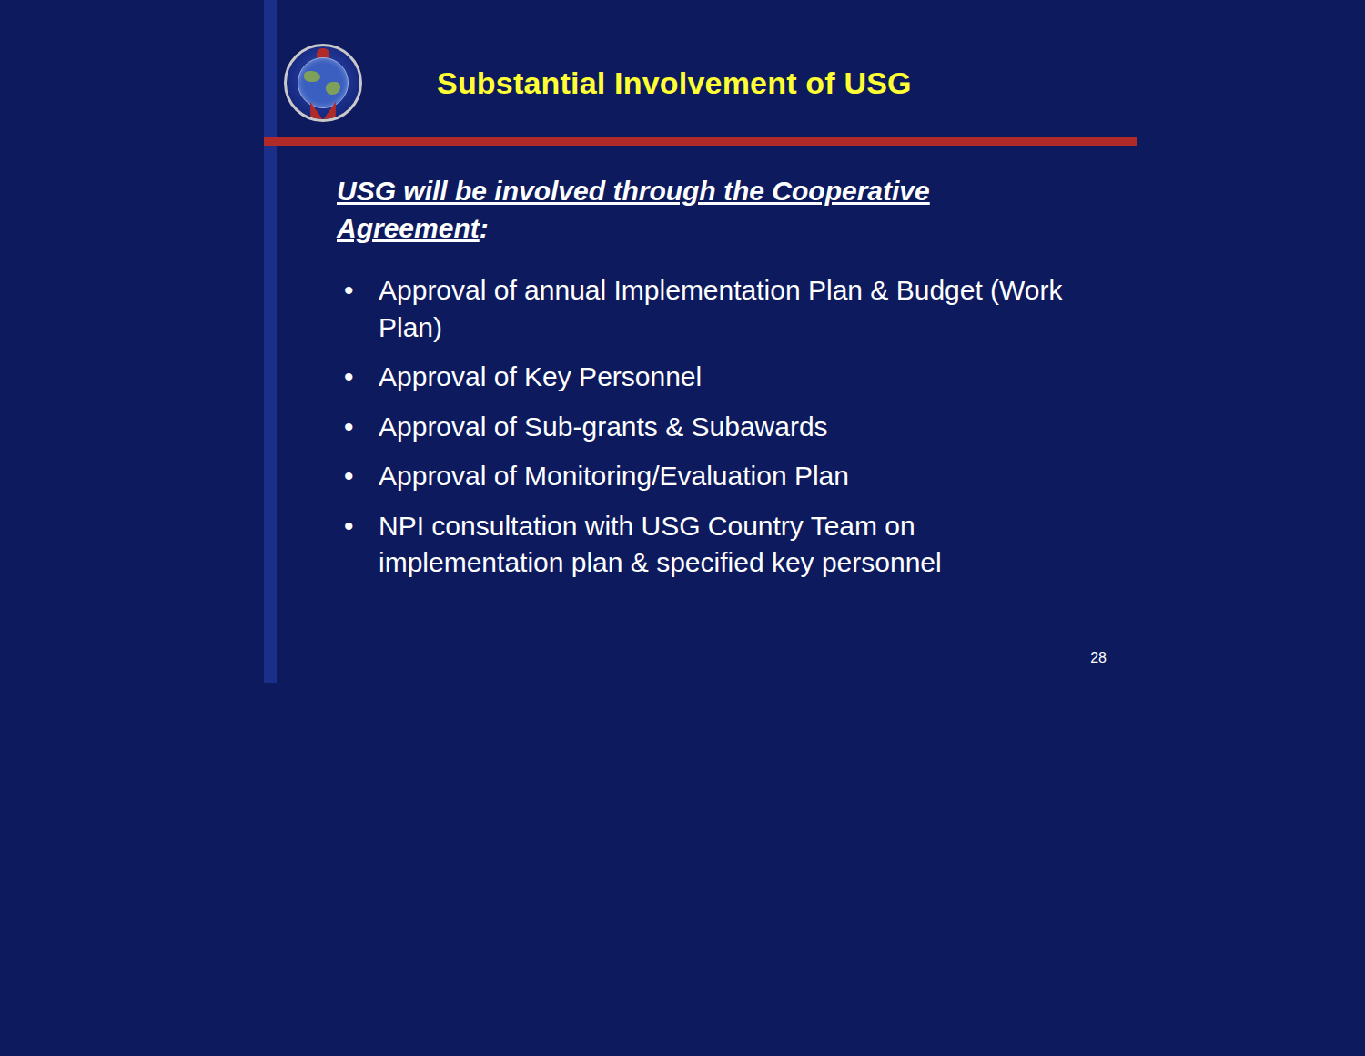Substantial Involvement of USG
USG will be involved through the Cooperative Agreement:
Approval of annual Implementation Plan & Budget (Work Plan)
Approval of Key Personnel
Approval of Sub-grants & Subawards
Approval of Monitoring/Evaluation Plan
NPI consultation with USG Country Team on implementation plan & specified key personnel
28